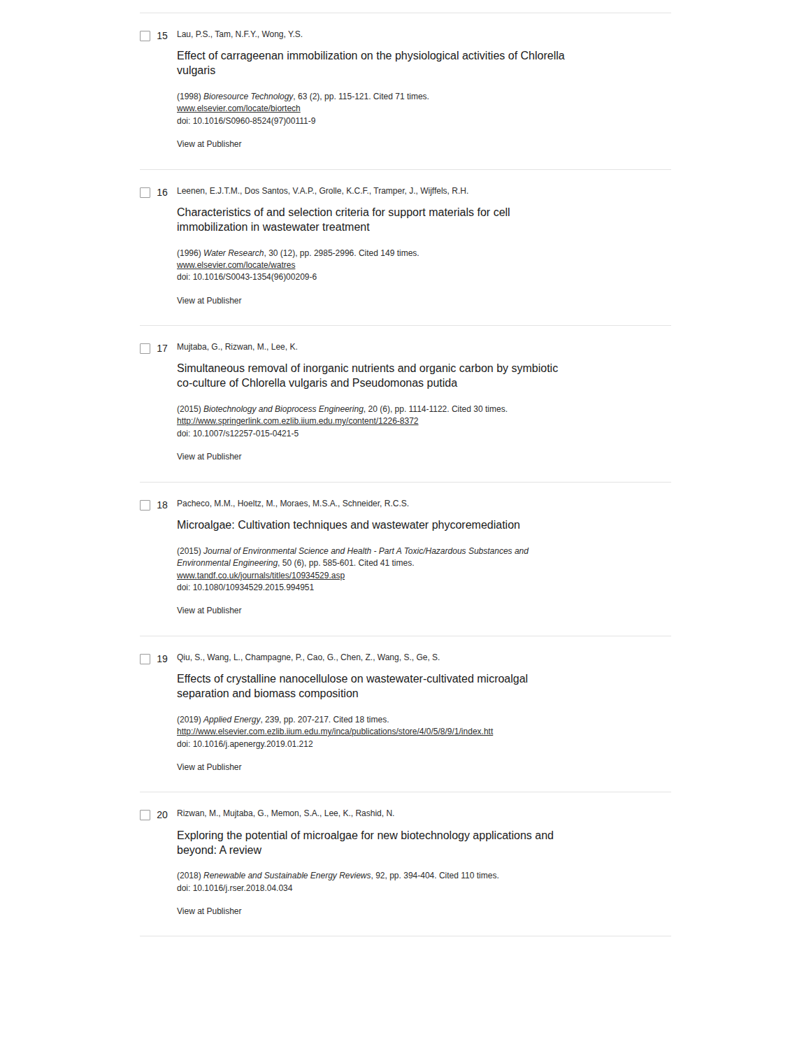15
Lau, P.S., Tam, N.F.Y., Wong, Y.S.
Effect of carrageenan immobilization on the physiological activities of Chlorella vulgaris
(1998) Bioresource Technology, 63 (2), pp. 115-121. Cited 71 times.
www.elsevier.com/locate/biortech doi: 10.1016/S0960-8524(97)00111-9
View at Publisher
16
Leenen, E.J.T.M., Dos Santos, V.A.P., Grolle, K.C.F., Tramper, J., Wijffels, R.H.
Characteristics of and selection criteria for support materials for cell immobilization in wastewater treatment
(1996) Water Research, 30 (12), pp. 2985-2996. Cited 149 times.
www.elsevier.com/locate/watres doi: 10.1016/S0043-1354(96)00209-6
View at Publisher
17
Mujtaba, G., Rizwan, M., Lee, K.
Simultaneous removal of inorganic nutrients and organic carbon by symbiotic co-culture of Chlorella vulgaris and Pseudomonas putida
(2015) Biotechnology and Bioprocess Engineering, 20 (6), pp. 1114-1122. Cited 30 times.
http://www.springerlink.com.ezlib.iium.edu.my/content/1226-8372 doi: 10.1007/s12257-015-0421-5
View at Publisher
18
Pacheco, M.M., Hoeltz, M., Moraes, M.S.A., Schneider, R.C.S.
Microalgae: Cultivation techniques and wastewater phycoremediation
(2015) Journal of Environmental Science and Health - Part A Toxic/Hazardous Substances and Environmental Engineering, 50 (6), pp. 585-601. Cited 41 times.
www.tandf.co.uk/journals/titles/10934529.asp doi: 10.1080/10934529.2015.994951
View at Publisher
19
Qiu, S., Wang, L., Champagne, P., Cao, G., Chen, Z., Wang, S., Ge, S.
Effects of crystalline nanocellulose on wastewater-cultivated microalgal separation and biomass composition
(2019) Applied Energy, 239, pp. 207-217. Cited 18 times.
http://www.elsevier.com.ezlib.iium.edu.my/inca/publications/store/4/0/5/8/9/1/index.htt doi: 10.1016/j.apenergy.2019.01.212
View at Publisher
20
Rizwan, M., Mujtaba, G., Memon, S.A., Lee, K., Rashid, N.
Exploring the potential of microalgae for new biotechnology applications and beyond: A review
(2018) Renewable and Sustainable Energy Reviews, 92, pp. 394-404. Cited 110 times.
doi: 10.1016/j.rser.2018.04.034
View at Publisher